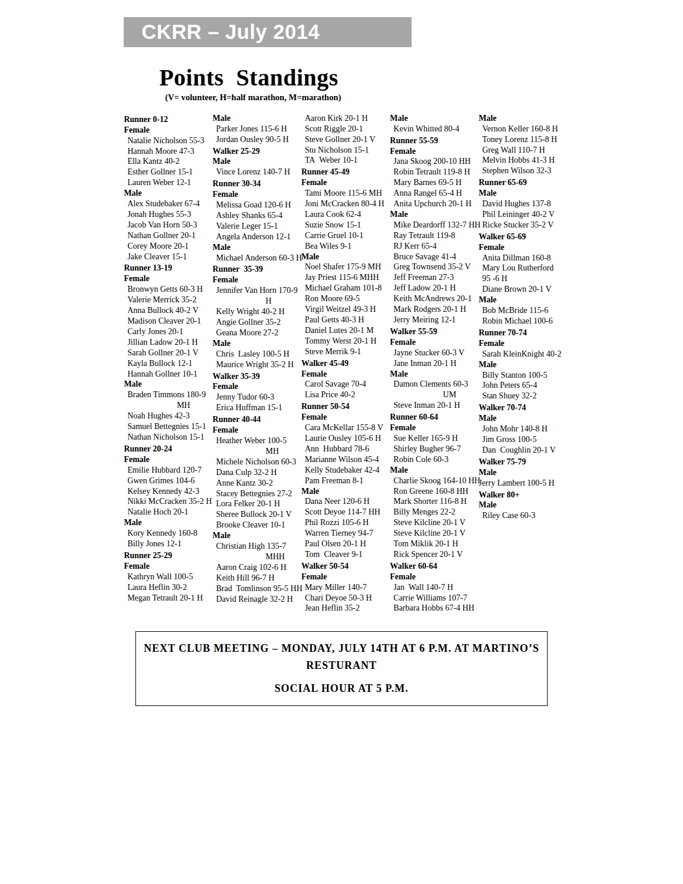CKRR – July 2014
Points Standings
(V= volunteer, H=half marathon, M=marathon)
Runner 0-12
Female
Natalie Nicholson 55-3
Hannah Moore 47-3
Ella Kantz 40-2
Esther Gollner 15-1
Lauren Weber 12-1
Male
Alex Studebaker 67-4
Jonah Hughes 55-3
Jacob Van Horn 50-3
Nathan Gollner 20-1
Corey Moore 20-1
Jake Cleaver 15-1
Runner 13-19
Female
Bronwyn Getts 60-3 H
Valerie Merrick 35-2
Anna Bullock 40-2 V
Madison Cleaver 20-1
Carly Jones 20-1
Jillian Ladow 20-1 H
Sarah Gollner 20-1 V
Kayla Bullock 12-1
Hannah Gollner 10-1
Male
Braden Timmons 180-9
MH
Noah Hughes 42-3
Samuel Bettegnies 15-1
Nathan Nicholson 15-1
Runner 20-24
Female
Emilie Hubbard 120-7
Gwen Grimes 104-6
Kelsey Kennedy 42-3
Nikki McCracken 35-2 H
Natalie Hoch 20-1
Male
Kory Kennedy 160-8
Billy Jones 12-1
Runner 25-29
Female
Kathryn Wall 100-5
Laura Heflin 30-2
Megan Tetrault 20-1 H
Male
Parker Jones 115-6 H
Jordan Ousley 90-5 H
Walker 25-29
Male
Vince Lorenz 140-7 H
Runner 30-34
Female
Melissa Goad 120-6 H
Ashley Shanks 65-4
Valerie Leger 15-1
Angela Anderson 12-1
Male
Michael Anderson 60-3 H
Runner 35-39
Female
Jennifer Van Horn 170-9
H
Kelly Wright 40-2 H
Angie Gollner 35-2
Geana Moore 27-2
Male
Chris Lasley 100-5 H
Maurice Wright 35-2 H
Walker 35-39
Female
Jenny Tudor 60-3
Erica Huffman 15-1
Runner 40-44
Female
Heather Weber 100-5
MH
Michele Nicholson 60-3
Dana Culp 32-2 H
Anne Kantz 30-2
Stacey Bettegnies 27-2
Lora Felker 20-1 H
Sheree Bullock 20-1 V
Brooke Cleaver 10-1
Male
Christian High 135-7
MHH
Aaron Craig 102-6 H
Keith Hill 96-7 H
Brad Tomlinson 95-5 HH
David Reinagle 32-2 H
Aaron Kirk 20-1 H
Scott Riggle 20-1
Steve Gollner 20-1 V
Stu Nicholson 15-1
TA Weber 10-1
Runner 45-49
Female
Tami Moore 115-6 MH
Joni McCracken 80-4 H
Laura Cook 62-4
Suzie Snow 15-1
Carrie Gruel 10-1
Bea Wiles 9-1
Male
Noel Shafer 175-9 MH
Jay Priest 115-6 MHH
Michael Graham 101-8
Ron Moore 69-5
Virgil Weitzel 49-3 H
Paul Getts 40-3 H
Daniel Lutes 20-1 M
Tommy Werst 20-1 H
Steve Merrik 9-1
Walker 45-49
Female
Carol Savage 70-4
Lisa Price 40-2
Runner 50-54
Female
Cara McKellar 155-8 V
Laurie Ousley 105-6 H
Ann Hubbard 78-6
Marianne Wilson 45-4
Kelly Studebaker 42-4
Pam Freeman 8-1
Male
Dana Neer 120-6 H
Scott Deyoe 114-7 HH
Phil Rozzi 105-6 H
Warren Tierney 94-7
Paul Olsen 20-1 H
Tom Cleaver 9-1
Walker 50-54
Female
Mary Miller 140-7
Chari Deyoe 50-3 H
Jean Heflin 35-2
Male
Kevin Whitted 80-4
Runner 55-59
Female
Jana Skoog 200-10 HH
Robin Tetrault 119-8 H
Mary Barnes 69-5 H
Anna Rangel 65-4 H
Anita Upchurch 20-1 H
Male
Mike Deardorff 132-7 HH
Ray Tetrault 119-8
RJ Kerr 65-4
Bruce Savage 41-4
Greg Townsend 35-2 V
Jeff Freeman 27-3
Jeff Ladow 20-1 H
Keith McAndrews 20-1
Mark Rodgers 20-1 H
Jerry Meiring 12-1
Walker 55-59
Female
Jayne Stucker 60-3 V
Jane Inman 20-1 H
Male
Damon Clements 60-3
UM
Steve Inman 20-1 H
Runner 60-64
Female
Sue Keller 165-9 H
Shirley Bugher 96-7
Robin Cole 60-3
Male
Charlie Skoog 164-10 HH
Ron Greene 160-8 HH
Mark Shorter 116-8 H
Billy Menges 22-2
Steve Kilcline 20-1 V
Steve Kilcline 20-1 V
Tom Miklik 20-1 H
Rick Spencer 20-1 V
Walker 60-64
Female
Jan Wall 140-7 H
Carrie Williams 107-7
Barbara Hobbs 67-4 HH
Male
Vernon Keller 160-8 H
Toney Lorenz 115-8 H
Greg Wall 110-7 H
Melvin Hobbs 41-3 H
Stephen Wilson 32-3
Runner 65-69
Male
David Hughes 137-8
Phil Leininger 40-2 V
Ricke Stucker 35-2 V
Walker 65-69
Female
Anita Dillman 160-8
Mary Lou Rutherford 95 -6 H
Diane Brown 20-1 V
Male
Bob McBride 115-6
Robin Michael 100-6
Runner 70-74
Female
Sarah KleinKnight 40-2
Male
Billy Stanton 100-5
John Peters 65-4
Stan Shuey 32-2
Walker 70-74
Male
John Mohr 140-8 H
Jim Gross 100-5
Dan Coughlin 20-1 V
Walker 75-79
Male
Jerry Lambert 100-5 H
Walker 80+
Male
Riley Case 60-3
NEXT CLUB MEETING – MONDAY, JULY 14TH AT 6 P.M. AT MARTINO’S RESTURANT
SOCIAL HOUR AT 5 P.M.